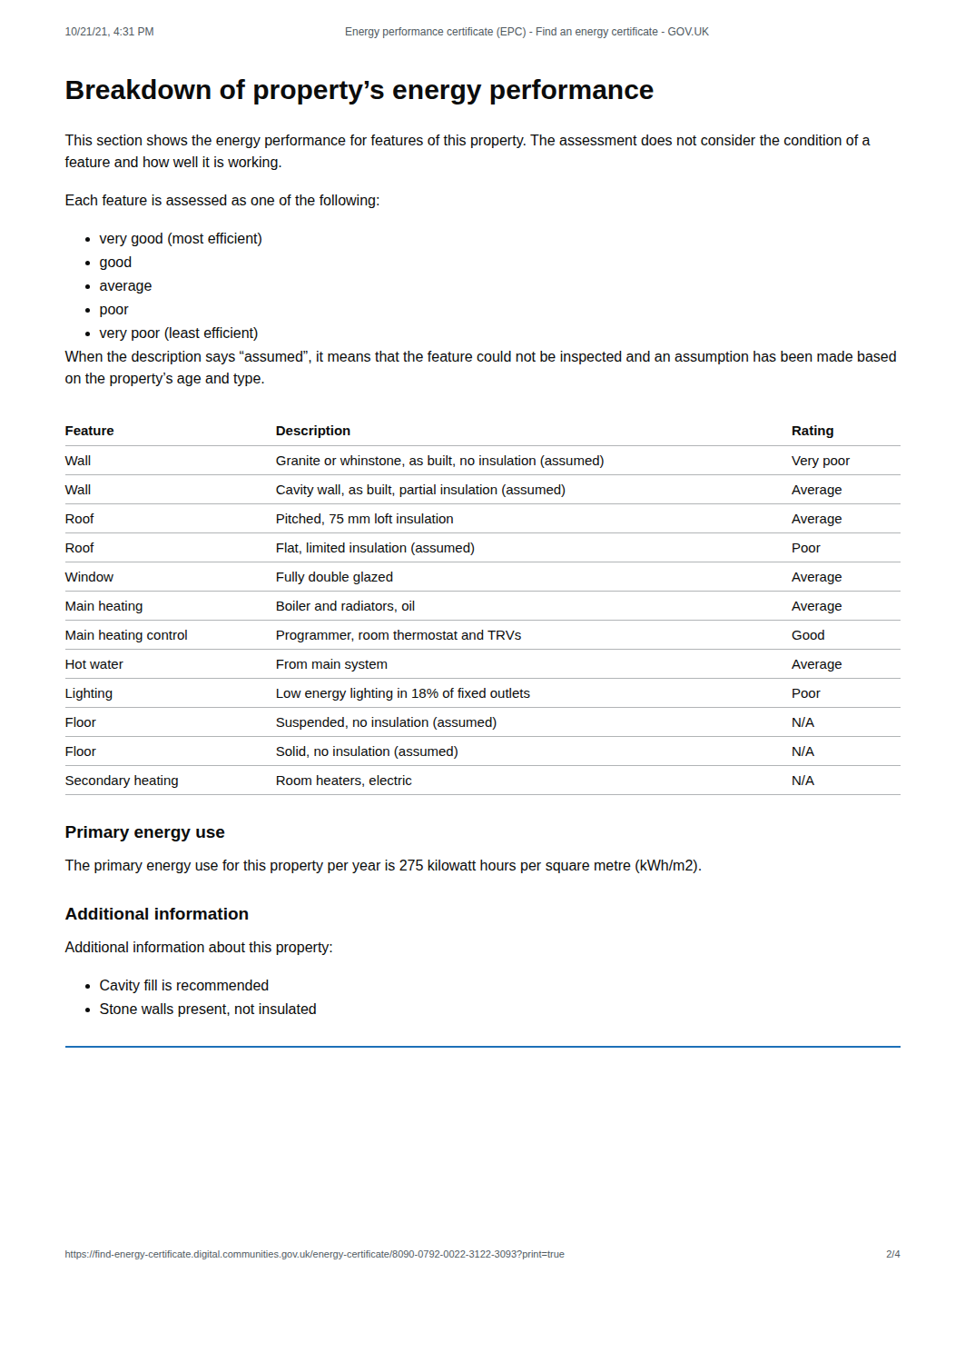10/21/21, 4:31 PM
Energy performance certificate (EPC) - Find an energy certificate - GOV.UK
Breakdown of property’s energy performance
This section shows the energy performance for features of this property. The assessment does not consider the condition of a feature and how well it is working.
Each feature is assessed as one of the following:
very good (most efficient)
good
average
poor
very poor (least efficient)
When the description says “assumed”, it means that the feature could not be inspected and an assumption has been made based on the property’s age and type.
| Feature | Description | Rating |
| --- | --- | --- |
| Wall | Granite or whinstone, as built, no insulation (assumed) | Very poor |
| Wall | Cavity wall, as built, partial insulation (assumed) | Average |
| Roof | Pitched, 75 mm loft insulation | Average |
| Roof | Flat, limited insulation (assumed) | Poor |
| Window | Fully double glazed | Average |
| Main heating | Boiler and radiators, oil | Average |
| Main heating control | Programmer, room thermostat and TRVs | Good |
| Hot water | From main system | Average |
| Lighting | Low energy lighting in 18% of fixed outlets | Poor |
| Floor | Suspended, no insulation (assumed) | N/A |
| Floor | Solid, no insulation (assumed) | N/A |
| Secondary heating | Room heaters, electric | N/A |
Primary energy use
The primary energy use for this property per year is 275 kilowatt hours per square metre (kWh/m2).
Additional information
Additional information about this property:
Cavity fill is recommended
Stone walls present, not insulated
https://find-energy-certificate.digital.communities.gov.uk/energy-certificate/8090-0792-0022-3122-3093?print=true 2/4